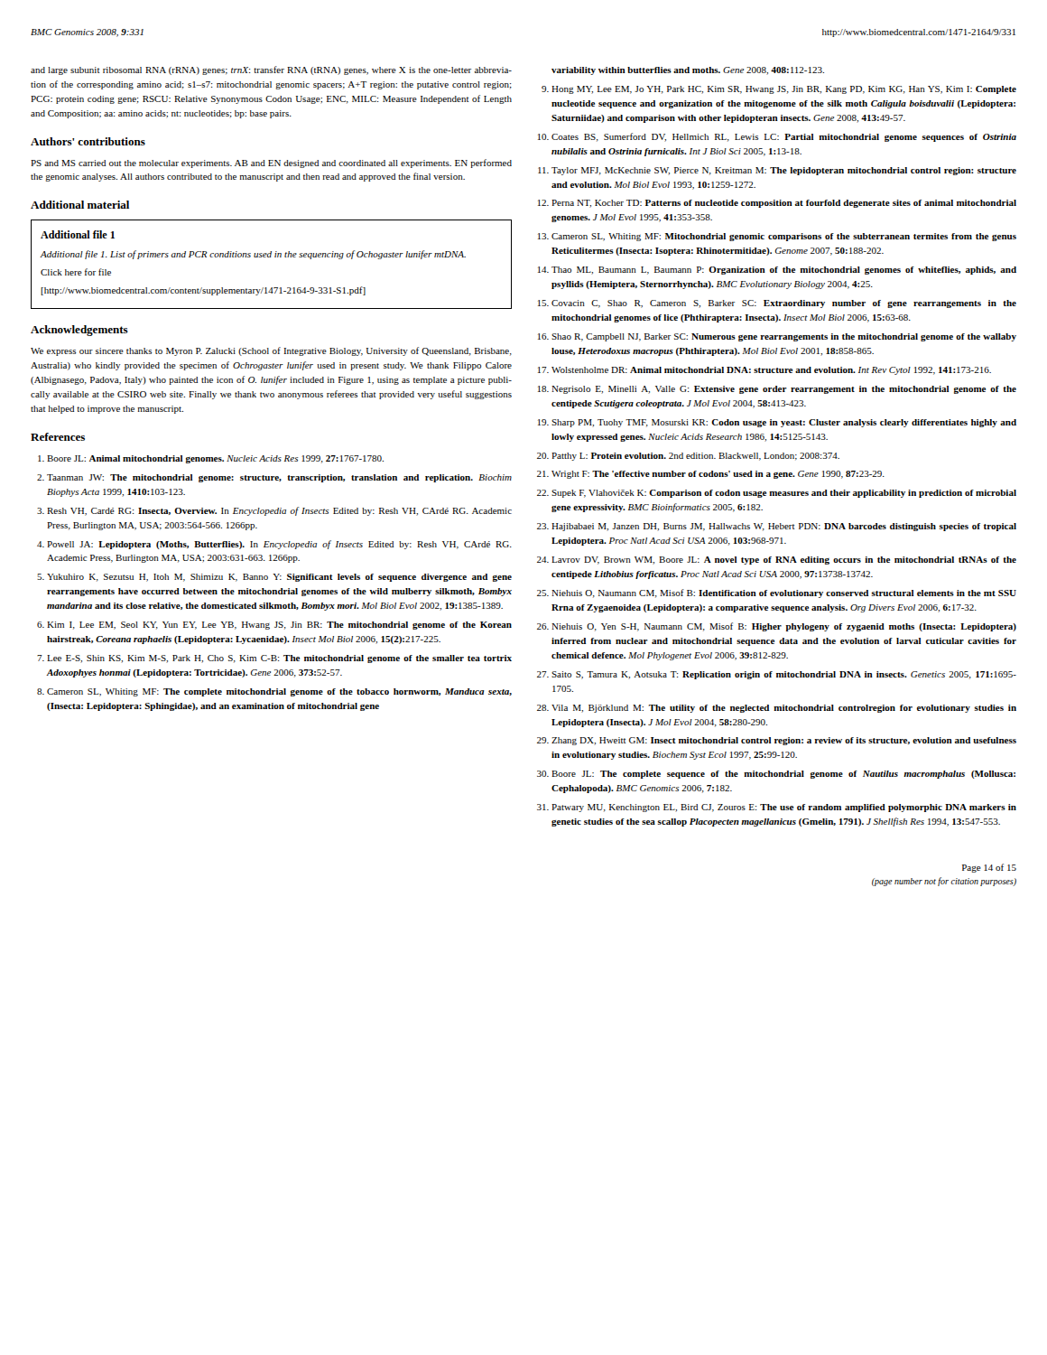BMC Genomics 2008, 9:331
http://www.biomedcentral.com/1471-2164/9/331
and large subunit ribosomal RNA (rRNA) genes; trnX: transfer RNA (tRNA) genes, where X is the one-letter abbreviation of the corresponding amino acid; s1–s7: mitochondrial genomic spacers; A+T region: the putative control region; PCG: protein coding gene; RSCU: Relative Synonymous Codon Usage; ENC, MILC: Measure Independent of Length and Composition; aa: amino acids; nt: nucleotides; bp: base pairs.
Authors' contributions
PS and MS carried out the molecular experiments. AB and EN designed and coordinated all experiments. EN performed the genomic analyses. All authors contributed to the manuscript and then read and approved the final version.
Additional material
Additional file 1
Additional file 1. List of primers and PCR conditions used in the sequencing of Ochogaster lunifer mtDNA.
Click here for file
[http://www.biomedcentral.com/content/supplementary/1471-2164-9-331-S1.pdf]
Acknowledgements
We express our sincere thanks to Myron P. Zalucki (School of Integrative Biology, University of Queensland, Brisbane, Australia) who kindly provided the specimen of Ochrogaster lunifer used in present study. We thank Filippo Calore (Albignasego, Padova, Italy) who painted the icon of O. lunifer included in Figure 1, using as template a picture publically available at the CSIRO web site. Finally we thank two anonymous referees that provided very useful suggestions that helped to improve the manuscript.
References
Boore JL: Animal mitochondrial genomes. Nucleic Acids Res 1999, 27: 1767-1780.
Taanman JW: The mitochondrial genome: structure, transcription, translation and replication. Biochim Biophys Acta 1999, 1410: 103-123.
Resh VH, Cardé RG: Insecta, Overview. In Encyclopedia of Insects Edited by: Resh VH, CArdé RG. Academic Press, Burlington MA, USA; 2003:564-566. 1266pp.
Powell JA: Lepidoptera (Moths, Butterflies). In Encyclopedia of Insects Edited by: Resh VH, CArdé RG. Academic Press, Burlington MA, USA; 2003:631-663. 1266pp.
Yukuhiro K, Sezutsu H, Itoh M, Shimizu K, Banno Y: Significant levels of sequence divergence and gene rearrangements have occurred between the mitochondrial genomes of the wild mulberry silkmoth, Bombyx mandarina and its close relative, the domesticated silkmoth, Bombyx mori. Mol Biol Evol 2002, 19: 1385-1389.
Kim I, Lee EM, Seol KY, Yun EY, Lee YB, Hwang JS, Jin BR: The mitochondrial genome of the Korean hairstreak, Coreana raphaelis (Lepidoptera: Lycaenidae). Insect Mol Biol 2006, 15(2): 217-225.
Lee E-S, Shin KS, Kim M-S, Park H, Cho S, Kim C-B: The mitochondrial genome of the smaller tea tortrix Adoxophyes honmai (Lepidoptera: Tortricidae). Gene 2006, 373: 52-57.
Cameron SL, Whiting MF: The complete mitochondrial genome of the tobacco hornworm, Manduca sexta, (Insecta: Lepidoptera: Sphingidae), and an examination of mitochondrial gene
variability within butterflies and moths. Gene 2008, 408: 112-123.
Hong MY, Lee EM, Jo YH, Park HC, Kim SR, Hwang JS, Jin BR, Kang PD, Kim KG, Han YS, Kim I: Complete nucleotide sequence and organization of the mitogenome of the silk moth Caligula boisduvalii (Lepidoptera: Saturniidae) and comparison with other lepidopteran insects. Gene 2008, 413: 49-57.
Coates BS, Sumerford DV, Hellmich RL, Lewis LC: Partial mitochondrial genome sequences of Ostrinia nubilalis and Ostrinia furnicalis. Int J Biol Sci 2005, 1: 13-18.
Taylor MFJ, McKechnie SW, Pierce N, Kreitman M: The lepidopteran mitochondrial control region: structure and evolution. Mol Biol Evol 1993, 10: 1259-1272.
Perna NT, Kocher TD: Patterns of nucleotide composition at fourfold degenerate sites of animal mitochondrial genomes. J Mol Evol 1995, 41: 353-358.
Cameron SL, Whiting MF: Mitochondrial genomic comparisons of the subterranean termites from the genus Reticulitermes (Insecta: Isoptera: Rhinotermitidae). Genome 2007, 50: 188-202.
Thao ML, Baumann L, Baumann P: Organization of the mitochondrial genomes of whiteflies, aphids, and psyllids (Hemiptera, Sternorrhyncha). BMC Evolutionary Biology 2004, 4: 25.
Covacin C, Shao R, Cameron S, Barker SC: Extraordinary number of gene rearrangements in the mitochondrial genomes of lice (Phthiraptera: Insecta). Insect Mol Biol 2006, 15: 63-68.
Shao R, Campbell NJ, Barker SC: Numerous gene rearrangements in the mitochondrial genome of the wallaby louse, Heterodoxus macropus (Phthiraptera). Mol Biol Evol 2001, 18: 858-865.
Wolstenholme DR: Animal mitochondrial DNA: structure and evolution. Int Rev Cytol 1992, 141: 173-216.
Negrisolo E, Minelli A, Valle G: Extensive gene order rearrangement in the mitochondrial genome of the centipede Scutigera coleoptrata. J Mol Evol 2004, 58: 413-423.
Sharp PM, Tuohy TMF, Mosurski KR: Codon usage in yeast: Cluster analysis clearly differentiates highly and lowly expressed genes. Nucleic Acids Research 1986, 14: 5125-5143.
Patthy L: Protein evolution. 2nd edition. Blackwell, London; 2008:374.
Wright F: The 'effective number of codons' used in a gene. Gene 1990, 87: 23-29.
Supek F, Vlahoviček K: Comparison of codon usage measures and their applicability in prediction of microbial gene expressivity. BMC Bioinformatics 2005, 6: 182.
Hajibabaei M, Janzen DH, Burns JM, Hallwachs W, Hebert PDN: DNA barcodes distinguish species of tropical Lepidoptera. Proc Natl Acad Sci USA 2006, 103: 968-971.
Lavrov DV, Brown WM, Boore JL: A novel type of RNA editing occurs in the mitochondrial tRNAs of the centipede Lithobius forficatus. Proc Natl Acad Sci USA 2000, 97: 13738-13742.
Niehuis O, Naumann CM, Misof B: Identification of evolutionary conserved structural elements in the mt SSU Rrna of Zygaenoidea (Lepidoptera): a comparative sequence analysis. Org Divers Evol 2006, 6: 17-32.
Niehuis O, Yen S-H, Naumann CM, Misof B: Higher phylogeny of zygaenid moths (Insecta: Lepidoptera) inferred from nuclear and mitochondrial sequence data and the evolution of larval cuticular cavities for chemical defence. Mol Phylogenet Evol 2006, 39: 812-829.
Saito S, Tamura K, Aotsuka T: Replication origin of mitochondrial DNA in insects. Genetics 2005, 171: 1695-1705.
Vila M, Björklund M: The utility of the neglected mitochondrial controlregion for evolutionary studies in Lepidoptera (Insecta). J Mol Evol 2004, 58: 280-290.
Zhang DX, Hweitt GM: Insect mitochondrial control region: a review of its structure, evolution and usefulness in evolutionary studies. Biochem Syst Ecol 1997, 25: 99-120.
Boore JL: The complete sequence of the mitochondrial genome of Nautilus macromphalus (Mollusca: Cephalopoda). BMC Genomics 2006, 7: 182.
Patwary MU, Kenchington EL, Bird CJ, Zouros E: The use of random amplified polymorphic DNA markers in genetic studies of the sea scallop Placopecten magellanicus (Gmelin, 1791). J Shellfish Res 1994, 13: 547-553.
Page 14 of 15
(page number not for citation purposes)